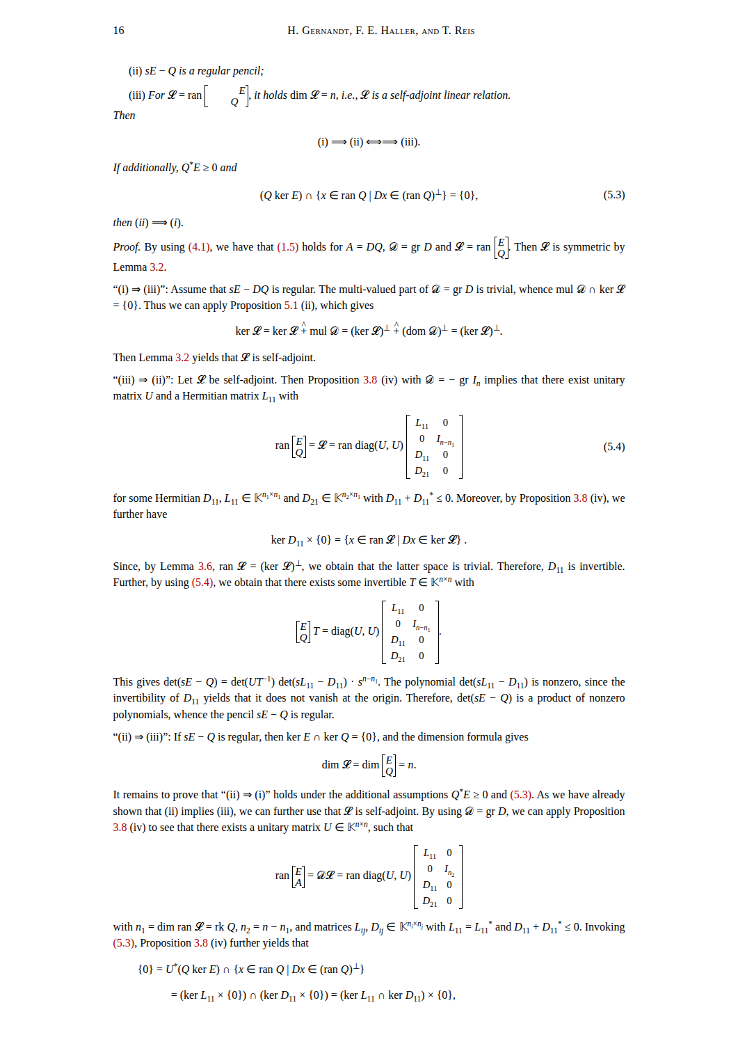16 H. Gernandt, F. E. Haller, and T. Reis
(ii) sE − Q is a regular pencil;
(iii) For 𝓛 = ran E
Q, it holds dim 𝓛 = n, i.e., 𝓛 is a self-adjoint linear relation.
Then
(i) ⟹ (ii) ⟺⟹ (iii).
If additionally, Q*E ≥ 0 and
(Q ker E) ∩ {x ∈ ran Q | Dx ∈ (ran Q)⊥} = {0}, (5.3)
then (ii) ⟹ (i).
Proof. By using (4.1), we have that (1.5) holds for A = DQ, 𝒟 = gr D and 𝓛 = ran E
Q. Then 𝓛 is symmetric by Lemma 3.2.
“(i) ⇒ (iii)”: Assume that sE − DQ is regular. The multi-valued part of 𝒟 = gr D is trivial, whence mul 𝒟 ∩ ker 𝓛 = {0}. Thus we can apply Proposition 5.1 (ii), which gives
ker 𝓛 = ker 𝓛 + mul 𝒟 = (ker 𝓛)⊥ + (dom 𝒟)⊥ = (ker 𝓛)⊥.
Then Lemma 3.2 yields that 𝓛 is self-adjoint.
“(iii) ⇒ (ii)”: Let 𝓛 be self-adjoint. Then Proposition 3.8 (iv) with 𝒟 = − gr In implies that there exist unitary matrix U and a Hermitian matrix L11 with
ran E
Q = 𝓛 = ran diag(U, U)
| L 11 | 0 |
| 0 | I n − n 1 |
| D 11 | 0 |
| D 21 | 0 |
(5.4)
for some Hermitian D11, L11 ∈ 𝕂n1×n1 and D21 ∈ 𝕂n2×n1 with D11 + D11* ≤ 0. Moreover, by Proposition 3.8 (iv), we further have
ker D11 × {0} = {x ∈ ran 𝓛 | Dx ∈ ker 𝓛} .
Since, by Lemma 3.6, ran 𝓛 = (ker 𝓛)⊥, we obtain that the latter space is trivial. Therefore, D11 is invertible. Further, by using (5.4), we obtain that there exists some invertible T ∈ 𝕂n×n with
E
Q T = diag(U, U)
| L 11 | 0 |
| 0 | I n − n 1 |
| D 11 | 0 |
| D 21 | 0 |
.
This gives det(sE − Q) = det(UT−1) det(sL11 − D11) · sn−n1. The polynomial det(sL11 − D11) is nonzero, since the invertibility of D11 yields that it does not vanish at the origin. Therefore, det(sE − Q) is a product of nonzero polynomials, whence the pencil sE − Q is regular.
“(ii) ⇒ (iii)”: If sE − Q is regular, then ker E ∩ ker Q = {0}, and the dimension formula gives
dim 𝓛 = dim E
Q = n.
It remains to prove that “(ii) ⇒ (i)” holds under the additional assumptions Q*E ≥ 0 and (5.3). As we have already shown that (ii) implies (iii), we can further use that 𝓛 is self-adjoint. By using 𝒟 = gr D, we can apply Proposition 3.8 (iv) to see that there exists a unitary matrix U ∈ 𝕂n×n, such that
ran E
A = 𝒟𝓛 = ran diag(U, U)
| L 11 | 0 |
| 0 | I n 2 |
| D 11 | 0 |
| D 21 | 0 |
with n1 = dim ran 𝓛 = rk Q, n2 = n − n1, and matrices Lij, Dij ∈ 𝕂ni×nj with L11 = L11* and D11 + D11* ≤ 0. Invoking (5.3), Proposition 3.8 (iv) further yields that
{0} = U*(Q ker E) ∩ {x ∈ ran Q | Dx ∈ (ran Q)⊥}
= (ker L11 × {0}) ∩ (ker D11 × {0}) = (ker L11 ∩ ker D11) × {0},